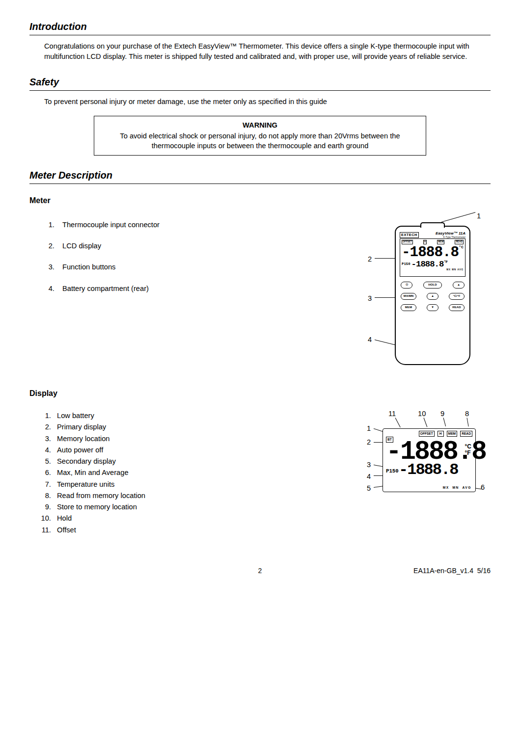Introduction
Congratulations on your purchase of the Extech EasyView™ Thermometer. This device offers a single K-type thermocouple input with multifunction LCD display. This meter is shipped fully tested and calibrated and, with proper use, will provide years of reliable service.
Safety
To prevent personal injury or meter damage, use the meter only as specified in this guide
WARNING
To avoid electrical shock or personal injury, do not apply more than 20Vrms between the thermocouple inputs or between the thermocouple and earth ground
Meter Description
Meter
Thermocouple input connector
LCD display
Function buttons
Battery compartment (rear)
1
2
3
4
EXTECH
EasyView™ 11A K-Type Thermometer
OFFSET HMEM READ
-1888.8°C
P150-1888.8°F
MX MN AVG
☉
HOLD
▲
MX/MN
▲
°C/°F
MEM
▼
READ
Display
Low battery
Primary display
Memory location
Auto power off
Secondary display
Max, Min and Average
Temperature units
Read from memory location
Store to memory location
Hold
Offset
11
10
9
8
1
2
3
4
5
7
6
OFFSET HMEM READ
BT
-1888.8
°C
°F
P150
-1888.8
MX MN AVG
2
EA11A-en-GB_v1.4 5/16